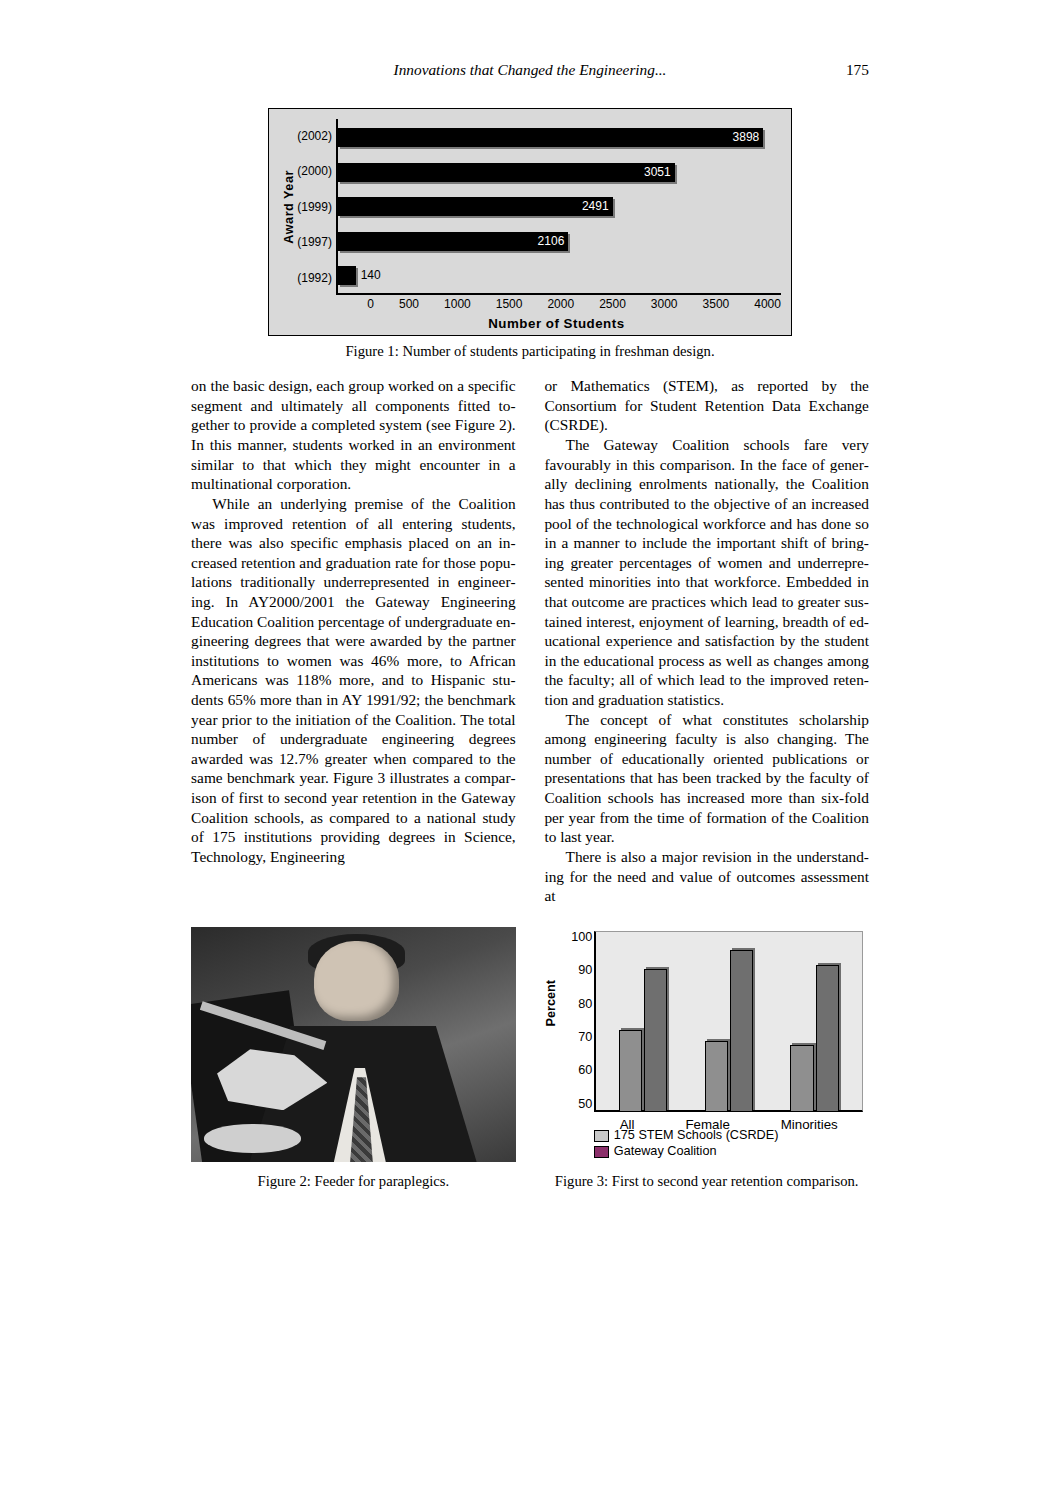Innovations that Changed the Engineering... 175
Award Year
(2002)
(2000)
(1999)
(1997)
(1992)
3898
3051
2491
2106
140
05001000150020002500300035004000
Number of Students
Figure 1: Number of students participating in freshman design.
on the basic design, each group worked on a specific segment and ultimately all components fitted together to provide a completed system (see Figure 2). In this manner, students worked in an environment similar to that which they might encounter in a multinational corporation.
While an underlying premise of the Coalition was improved retention of all entering students, there was also specific emphasis placed on an increased retention and graduation rate for those populations traditionally underrepresented in engineering. In AY2000/2001 the Gateway Engineering Education Coalition percentage of undergraduate engineering degrees that were awarded by the partner institutions to women was 46% more, to African Americans was 118% more, and to Hispanic students 65% more than in AY 1991/92; the benchmark year prior to the initiation of the Coalition. The total number of undergraduate engineering degrees awarded was 12.7% greater when compared to the same benchmark year. Figure 3 illustrates a comparison of first to second year retention in the Gateway Coalition schools, as compared to a national study of 175 institutions providing degrees in Science, Technology, Engineering
or Mathematics (STEM), as reported by the Consortium for Student Retention Data Exchange (CSRDE).
The Gateway Coalition schools fare very favourably in this comparison. In the face of generally declining enrolments nationally, the Coalition has thus contributed to the objective of an increased pool of the technological workforce and has done so in a manner to include the important shift of bringing greater percentages of women and underrepresented minorities into that workforce. Embedded in that outcome are practices which lead to greater sustained interest, enjoyment of learning, breadth of educational experience and satisfaction by the student in the educational process as well as changes among the faculty; all of which lead to the improved retention and graduation statistics.
The concept of what constitutes scholarship among engineering faculty is also changing. The number of educationally oriented publications or presentations that has been tracked by the faculty of Coalition schools has increased more than six-fold per year from the time of formation of the Coalition to last year.
There is also a major revision in the understanding for the need and value of outcomes assessment at
Figure 2: Feeder for paraplegics.
Percent
100
90
80
70
60
50
All Female Minorities
175 STEM Schools (CSRDE)
Gateway Coalition
Figure 3: First to second year retention comparison.